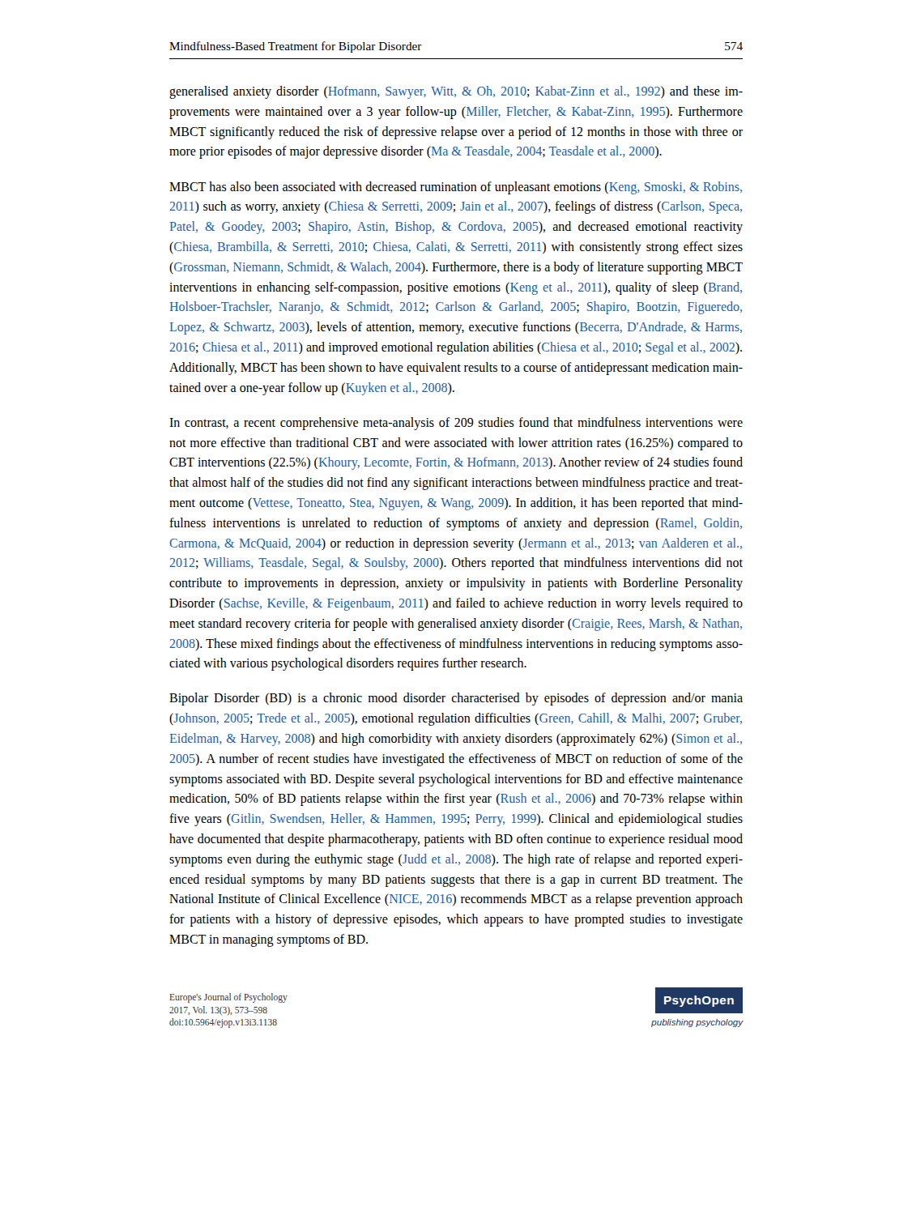Mindfulness-Based Treatment for Bipolar Disorder 574
generalised anxiety disorder (Hofmann, Sawyer, Witt, & Oh, 2010; Kabat-Zinn et al., 1992) and these improvements were maintained over a 3 year follow-up (Miller, Fletcher, & Kabat-Zinn, 1995). Furthermore MBCT significantly reduced the risk of depressive relapse over a period of 12 months in those with three or more prior episodes of major depressive disorder (Ma & Teasdale, 2004; Teasdale et al., 2000).
MBCT has also been associated with decreased rumination of unpleasant emotions (Keng, Smoski, & Robins, 2011) such as worry, anxiety (Chiesa & Serretti, 2009; Jain et al., 2007), feelings of distress (Carlson, Speca, Patel, & Goodey, 2003; Shapiro, Astin, Bishop, & Cordova, 2005), and decreased emotional reactivity (Chiesa, Brambilla, & Serretti, 2010; Chiesa, Calati, & Serretti, 2011) with consistently strong effect sizes (Grossman, Niemann, Schmidt, & Walach, 2004). Furthermore, there is a body of literature supporting MBCT interventions in enhancing self-compassion, positive emotions (Keng et al., 2011), quality of sleep (Brand, Holsboer-Trachsler, Naranjo, & Schmidt, 2012; Carlson & Garland, 2005; Shapiro, Bootzin, Figueredo, Lopez, & Schwartz, 2003), levels of attention, memory, executive functions (Becerra, D'Andrade, & Harms, 2016; Chiesa et al., 2011) and improved emotional regulation abilities (Chiesa et al., 2010; Segal et al., 2002). Additionally, MBCT has been shown to have equivalent results to a course of antidepressant medication maintained over a one-year follow up (Kuyken et al., 2008).
In contrast, a recent comprehensive meta-analysis of 209 studies found that mindfulness interventions were not more effective than traditional CBT and were associated with lower attrition rates (16.25%) compared to CBT interventions (22.5%) (Khoury, Lecomte, Fortin, & Hofmann, 2013). Another review of 24 studies found that almost half of the studies did not find any significant interactions between mindfulness practice and treatment outcome (Vettese, Toneatto, Stea, Nguyen, & Wang, 2009). In addition, it has been reported that mindfulness interventions is unrelated to reduction of symptoms of anxiety and depression (Ramel, Goldin, Carmona, & McQuaid, 2004) or reduction in depression severity (Jermann et al., 2013; van Aalderen et al., 2012; Williams, Teasdale, Segal, & Soulsby, 2000). Others reported that mindfulness interventions did not contribute to improvements in depression, anxiety or impulsivity in patients with Borderline Personality Disorder (Sachse, Keville, & Feigenbaum, 2011) and failed to achieve reduction in worry levels required to meet standard recovery criteria for people with generalised anxiety disorder (Craigie, Rees, Marsh, & Nathan, 2008). These mixed findings about the effectiveness of mindfulness interventions in reducing symptoms associated with various psychological disorders requires further research.
Bipolar Disorder (BD) is a chronic mood disorder characterised by episodes of depression and/or mania (Johnson, 2005; Trede et al., 2005), emotional regulation difficulties (Green, Cahill, & Malhi, 2007; Gruber, Eidelman, & Harvey, 2008) and high comorbidity with anxiety disorders (approximately 62%) (Simon et al., 2005). A number of recent studies have investigated the effectiveness of MBCT on reduction of some of the symptoms associated with BD. Despite several psychological interventions for BD and effective maintenance medication, 50% of BD patients relapse within the first year (Rush et al., 2006) and 70-73% relapse within five years (Gitlin, Swendsen, Heller, & Hammen, 1995; Perry, 1999). Clinical and epidemiological studies have documented that despite pharmacotherapy, patients with BD often continue to experience residual mood symptoms even during the euthymic stage (Judd et al., 2008). The high rate of relapse and reported experienced residual symptoms by many BD patients suggests that there is a gap in current BD treatment. The National Institute of Clinical Excellence (NICE, 2016) recommends MBCT as a relapse prevention approach for patients with a history of depressive episodes, which appears to have prompted studies to investigate MBCT in managing symptoms of BD.
Europe's Journal of Psychology
2017, Vol. 13(3), 573–598
doi:10.5964/ejop.v13i3.1138
PsychOpen publishing psychology